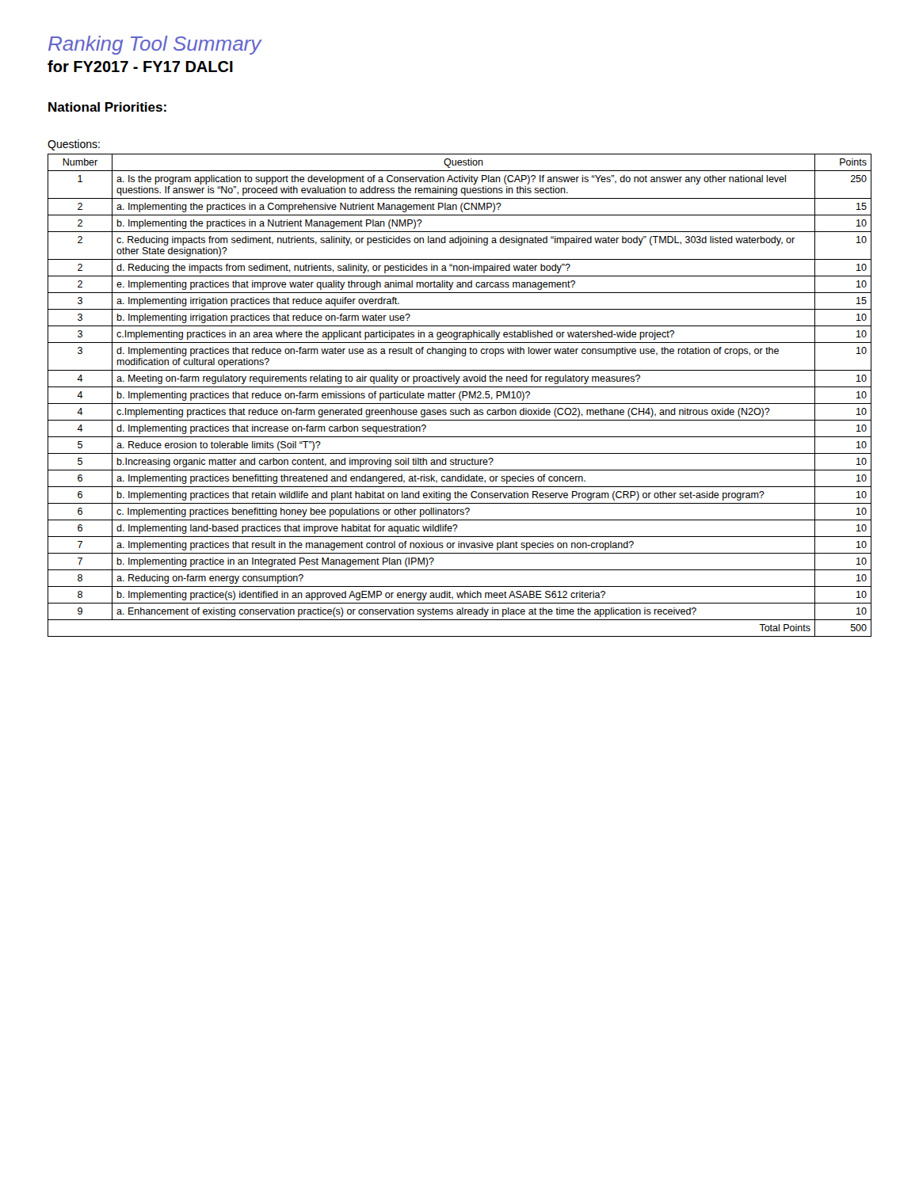Ranking Tool Summary
for FY2017 - FY17 DALCI
National Priorities:
Questions:
| Number | Question | Points |
| --- | --- | --- |
| 1 | a. Is the program application to support the development of a Conservation Activity Plan (CAP)? If answer is “Yes”, do not answer any other national level questions. If answer is “No”, proceed with evaluation to address the remaining questions in this section. | 250 |
| 2 | a. Implementing the practices in a Comprehensive Nutrient Management Plan (CNMP)? | 15 |
| 2 | b. Implementing the practices in a Nutrient Management Plan (NMP)? | 10 |
| 2 | c. Reducing impacts from sediment, nutrients, salinity, or pesticides on land adjoining a designated “impaired water body” (TMDL, 303d listed waterbody, or other State designation)? | 10 |
| 2 | d. Reducing the impacts from sediment, nutrients, salinity, or pesticides in a “non-impaired water body”? | 10 |
| 2 | e. Implementing practices that improve water quality through animal mortality and carcass management? | 10 |
| 3 | a. Implementing irrigation practices that reduce aquifer overdraft. | 15 |
| 3 | b. Implementing irrigation practices that reduce on-farm water use? | 10 |
| 3 | c.Implementing practices in an area where the applicant participates in a geographically established or watershed-wide project? | 10 |
| 3 | d. Implementing practices that reduce on-farm water use as a result of changing to crops with lower water consumptive use, the rotation of crops, or the modification of cultural operations? | 10 |
| 4 | a. Meeting on-farm regulatory requirements relating to air quality or proactively avoid the need for regulatory measures? | 10 |
| 4 | b. Implementing practices that reduce on-farm emissions of particulate matter (PM2.5, PM10)? | 10 |
| 4 | c.Implementing practices that reduce on-farm generated greenhouse gases such as carbon dioxide (CO2), methane (CH4), and nitrous oxide (N2O)? | 10 |
| 4 | d. Implementing practices that increase on-farm carbon sequestration? | 10 |
| 5 | a. Reduce erosion to tolerable limits (Soil “T”)? | 10 |
| 5 | b.Increasing organic matter and carbon content, and improving soil tilth and structure? | 10 |
| 6 | a. Implementing practices benefitting threatened and endangered, at-risk, candidate, or species of concern. | 10 |
| 6 | b. Implementing practices that retain wildlife and plant habitat on land exiting the Conservation Reserve Program (CRP) or other set-aside program? | 10 |
| 6 | c. Implementing practices benefitting honey bee populations or other pollinators? | 10 |
| 6 | d. Implementing land-based practices that improve habitat for aquatic wildlife? | 10 |
| 7 | a. Implementing practices that result in the management control of noxious or invasive plant species on non-cropland? | 10 |
| 7 | b. Implementing practice in an Integrated Pest Management Plan (IPM)? | 10 |
| 8 | a. Reducing on-farm energy consumption? | 10 |
| 8 | b. Implementing practice(s) identified in an approved AgEMP or energy audit, which meet ASABE S612 criteria? | 10 |
| 9 | a. Enhancement of existing conservation practice(s) or conservation systems already in place at the time the application is received? | 10 |
| | Total Points | 500 |